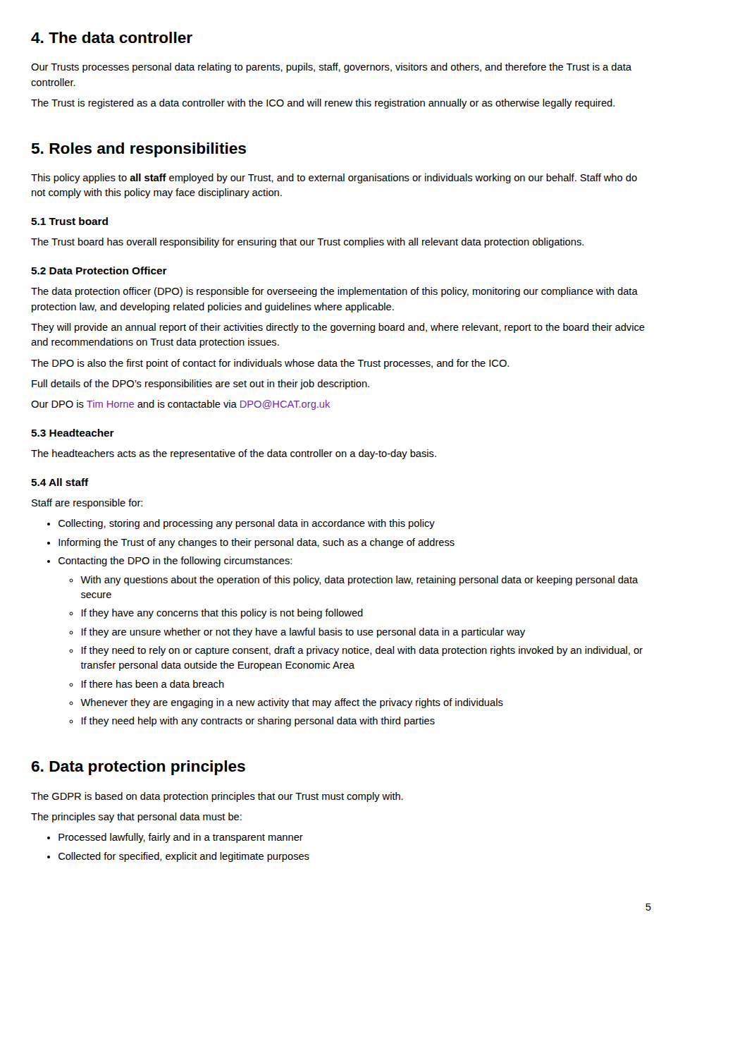4. The data controller
Our Trusts processes personal data relating to parents, pupils, staff, governors, visitors and others, and therefore the Trust is a data controller.
The Trust is registered as a data controller with the ICO and will renew this registration annually or as otherwise legally required.
5. Roles and responsibilities
This policy applies to all staff employed by our Trust, and to external organisations or individuals working on our behalf. Staff who do not comply with this policy may face disciplinary action.
5.1 Trust board
The Trust board has overall responsibility for ensuring that our Trust complies with all relevant data protection obligations.
5.2 Data Protection Officer
The data protection officer (DPO) is responsible for overseeing the implementation of this policy, monitoring our compliance with data protection law, and developing related policies and guidelines where applicable.
They will provide an annual report of their activities directly to the governing board and, where relevant, report to the board their advice and recommendations on Trust data protection issues.
The DPO is also the first point of contact for individuals whose data the Trust processes, and for the ICO.
Full details of the DPO’s responsibilities are set out in their job description.
Our DPO is Tim Horne and is contactable via DPO@HCAT.org.uk
5.3 Headteacher
The headteachers acts as the representative of the data controller on a day-to-day basis.
5.4 All staff
Staff are responsible for:
Collecting, storing and processing any personal data in accordance with this policy
Informing the Trust of any changes to their personal data, such as a change of address
Contacting the DPO in the following circumstances:
With any questions about the operation of this policy, data protection law, retaining personal data or keeping personal data secure
If they have any concerns that this policy is not being followed
If they are unsure whether or not they have a lawful basis to use personal data in a particular way
If they need to rely on or capture consent, draft a privacy notice, deal with data protection rights invoked by an individual, or transfer personal data outside the European Economic Area
If there has been a data breach
Whenever they are engaging in a new activity that may affect the privacy rights of individuals
If they need help with any contracts or sharing personal data with third parties
6. Data protection principles
The GDPR is based on data protection principles that our Trust must comply with.
The principles say that personal data must be:
Processed lawfully, fairly and in a transparent manner
Collected for specified, explicit and legitimate purposes
5